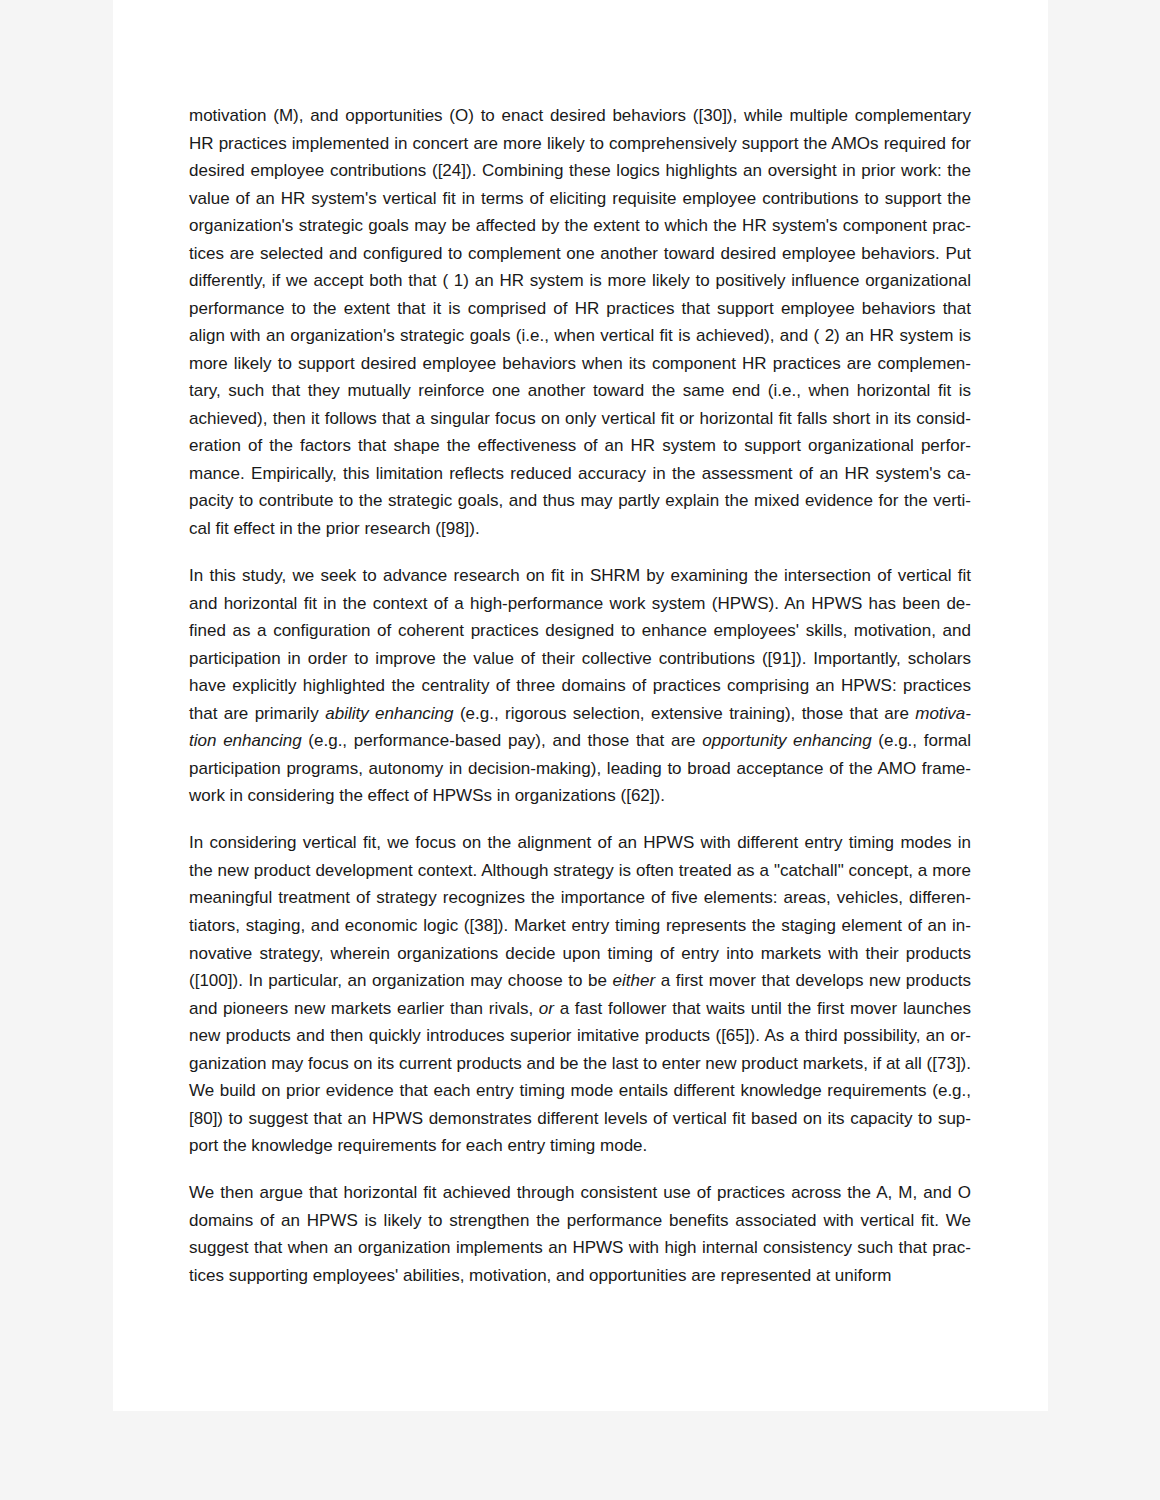motivation (M), and opportunities (O) to enact desired behaviors ([30]), while multiple complementary HR practices implemented in concert are more likely to comprehensively support the AMOs required for desired employee contributions ([24]). Combining these logics highlights an oversight in prior work: the value of an HR system's vertical fit in terms of eliciting requisite employee contributions to support the organization's strategic goals may be affected by the extent to which the HR system's component practices are selected and configured to complement one another toward desired employee behaviors. Put differently, if we accept both that ( 1) an HR system is more likely to positively influence organizational performance to the extent that it is comprised of HR practices that support employee behaviors that align with an organization's strategic goals (i.e., when vertical fit is achieved), and ( 2) an HR system is more likely to support desired employee behaviors when its component HR practices are complementary, such that they mutually reinforce one another toward the same end (i.e., when horizontal fit is achieved), then it follows that a singular focus on only vertical fit or horizontal fit falls short in its consideration of the factors that shape the effectiveness of an HR system to support organizational performance. Empirically, this limitation reflects reduced accuracy in the assessment of an HR system's capacity to contribute to the strategic goals, and thus may partly explain the mixed evidence for the vertical fit effect in the prior research ([98]).
In this study, we seek to advance research on fit in SHRM by examining the intersection of vertical fit and horizontal fit in the context of a high-performance work system (HPWS). An HPWS has been defined as a configuration of coherent practices designed to enhance employees' skills, motivation, and participation in order to improve the value of their collective contributions ([91]). Importantly, scholars have explicitly highlighted the centrality of three domains of practices comprising an HPWS: practices that are primarily ability enhancing (e.g., rigorous selection, extensive training), those that are motivation enhancing (e.g., performance-based pay), and those that are opportunity enhancing (e.g., formal participation programs, autonomy in decision-making), leading to broad acceptance of the AMO framework in considering the effect of HPWSs in organizations ([62]).
In considering vertical fit, we focus on the alignment of an HPWS with different entry timing modes in the new product development context. Although strategy is often treated as a "catchall" concept, a more meaningful treatment of strategy recognizes the importance of five elements: areas, vehicles, differentiators, staging, and economic logic ([38]). Market entry timing represents the staging element of an innovative strategy, wherein organizations decide upon timing of entry into markets with their products ([100]). In particular, an organization may choose to be either a first mover that develops new products and pioneers new markets earlier than rivals, or a fast follower that waits until the first mover launches new products and then quickly introduces superior imitative products ([65]). As a third possibility, an organization may focus on its current products and be the last to enter new product markets, if at all ([73]). We build on prior evidence that each entry timing mode entails different knowledge requirements (e.g., [80]) to suggest that an HPWS demonstrates different levels of vertical fit based on its capacity to support the knowledge requirements for each entry timing mode.
We then argue that horizontal fit achieved through consistent use of practices across the A, M, and O domains of an HPWS is likely to strengthen the performance benefits associated with vertical fit. We suggest that when an organization implements an HPWS with high internal consistency such that practices supporting employees' abilities, motivation, and opportunities are represented at uniform